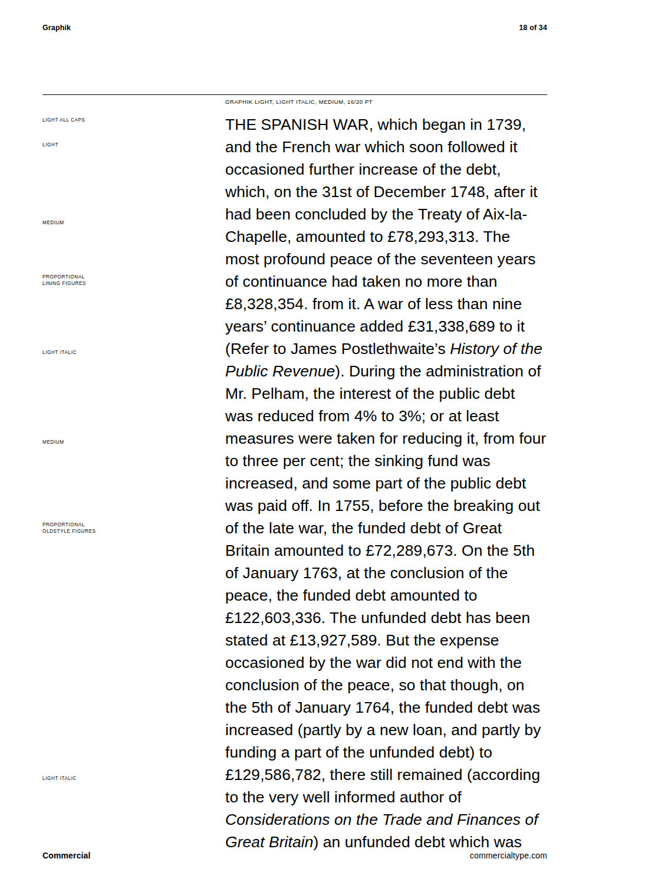Graphik
18 of 34
Graphik Light, Light Italic, Medium, 16/20 pt
Light all caps Light Medium Proportional
lining figures Light italic Medium Proportional
oldstyle figures Light italic
The Spanish war, which began in 1739, and the French war which soon followed it occasioned further increase of the debt, which, on the 31st of December 1748, after it had been concluded by the Treaty of Aix-la-Chapelle, amounted to £78,293,313. The most profound peace of the seventeen years of continuance had taken no more than £8,328,354. from it. A war of less than nine years’ continuance added £31,338,689 to it (Refer to James Postlethwaite’s History of the Public Revenue). During the administration of Mr. Pelham, the interest of the public debt was reduced from 4% to 3%; or at least measures were taken for reducing it, from four to three per cent; the sinking fund was increased, and some part of the public debt was paid off. In 1755, before the breaking out of the late war, the funded debt of Great Britain amounted to £72,289,673. On the 5th of January 1763, at the conclusion of the peace, the funded debt amounted to £122,603,336. The unfunded debt has been stated at £13,927,589. But the expense occasioned by the war did not end with the conclusion of the peace, so that though, on the 5th of January 1764, the funded debt was increased (partly by a new loan, and partly by funding a part of the unfunded debt) to £129,586,782, there still remained (according to the very well informed author of Considerations on the Trade and Finances of Great Britain) an unfunded debt which was
Commercial
commercialtype.com